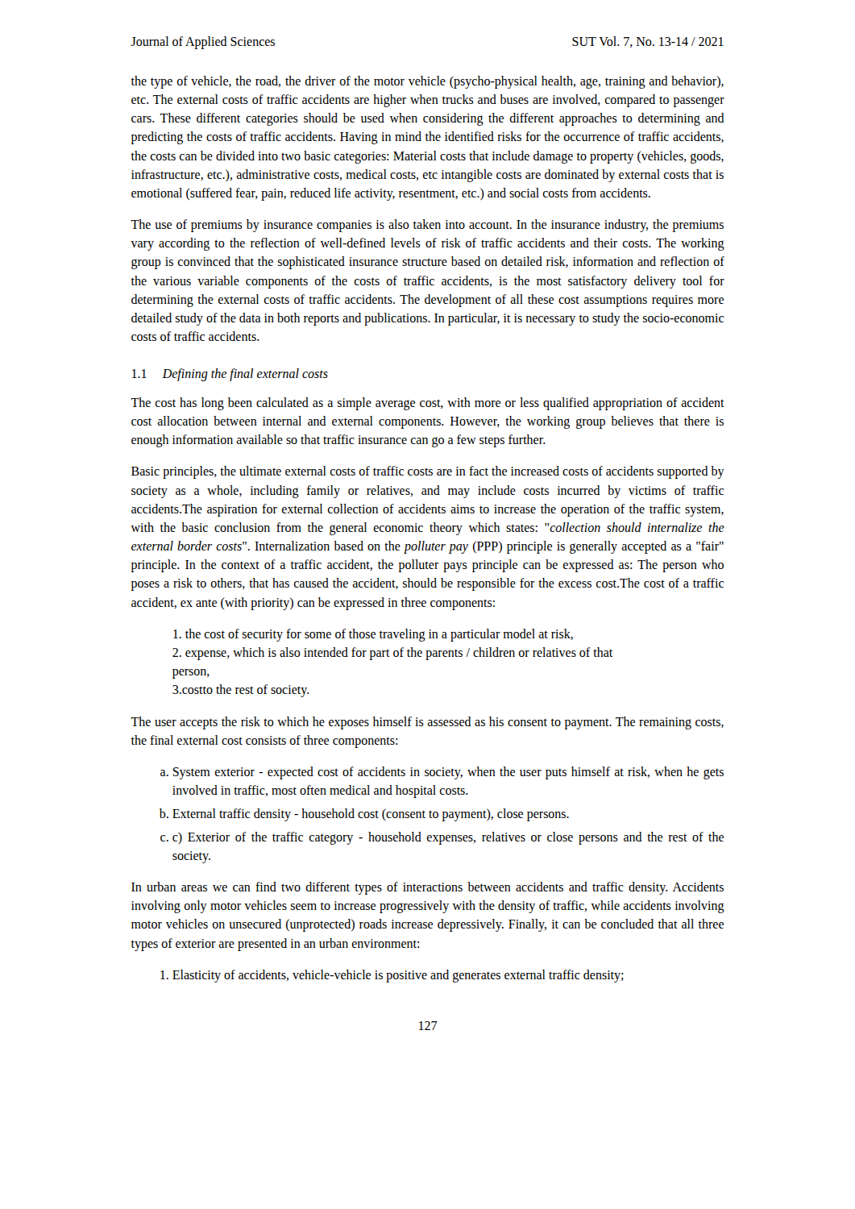Journal of Applied Sciences
SUT Vol. 7, No. 13-14 / 2021
the type of vehicle, the road, the driver of the motor vehicle (psycho-physical health, age, training and behavior), etc. The external costs of traffic accidents are higher when trucks and buses are involved, compared to passenger cars. These different categories should be used when considering the different approaches to determining and predicting the costs of traffic accidents. Having in mind the identified risks for the occurrence of traffic accidents, the costs can be divided into two basic categories: Material costs that include damage to property (vehicles, goods, infrastructure, etc.), administrative costs, medical costs, etc intangible costs are dominated by external costs that is emotional (suffered fear, pain, reduced life activity, resentment, etc.) and social costs from accidents.
The use of premiums by insurance companies is also taken into account. In the insurance industry, the premiums vary according to the reflection of well-defined levels of risk of traffic accidents and their costs. The working group is convinced that the sophisticated insurance structure based on detailed risk, information and reflection of the various variable components of the costs of traffic accidents, is the most satisfactory delivery tool for determining the external costs of traffic accidents. The development of all these cost assumptions requires more detailed study of the data in both reports and publications. In particular, it is necessary to study the socio-economic costs of traffic accidents.
1.1 Defining the final external costs
The cost has long been calculated as a simple average cost, with more or less qualified appropriation of accident cost allocation between internal and external components. However, the working group believes that there is enough information available so that traffic insurance can go a few steps further.
Basic principles, the ultimate external costs of traffic costs are in fact the increased costs of accidents supported by society as a whole, including family or relatives, and may include costs incurred by victims of traffic accidents.The aspiration for external collection of accidents aims to increase the operation of the traffic system, with the basic conclusion from the general economic theory which states: "collection should internalize the external border costs". Internalization based on the polluter pay (PPP) principle is generally accepted as a "fair" principle. In the context of a traffic accident, the polluter pays principle can be expressed as: The person who poses a risk to others, that has caused the accident, should be responsible for the excess cost.The cost of a traffic accident, ex ante (with priority) can be expressed in three components:
1. the cost of security for some of those traveling in a particular model at risk,
2. expense, which is also intended for part of the parents / children or relatives of that
person,
3.costto the rest of society.
The user accepts the risk to which he exposes himself is assessed as his consent to payment. The remaining costs, the final external cost consists of three components:
System exterior - expected cost of accidents in society, when the user puts himself at risk, when he gets involved in traffic, most often medical and hospital costs.
External traffic density - household cost (consent to payment), close persons.
c) Exterior of the traffic category - household expenses, relatives or close persons and the rest of the society.
In urban areas we can find two different types of interactions between accidents and traffic density. Accidents involving only motor vehicles seem to increase progressively with the density of traffic, while accidents involving motor vehicles on unsecured (unprotected) roads increase depressively. Finally, it can be concluded that all three types of exterior are presented in an urban environment:
Elasticity of accidents, vehicle-vehicle is positive and generates external traffic density;
127